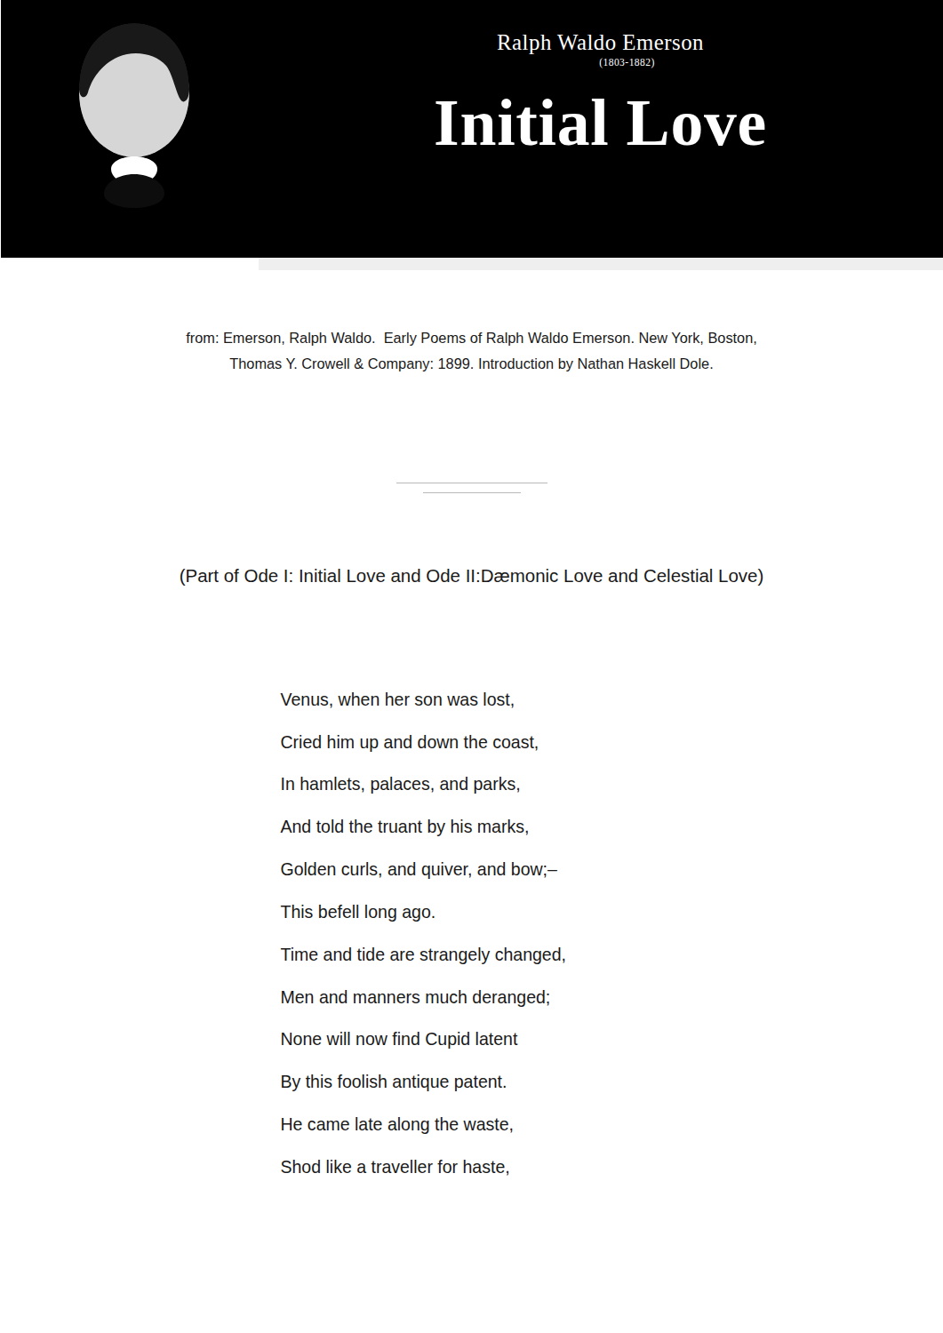Ralph Waldo Emerson
(1803-1882)
Initial Love
from: Emerson, Ralph Waldo. Early Poems of Ralph Waldo Emerson. New York, Boston, Thomas Y. Crowell & Company: 1899. Introduction by Nathan Haskell Dole.
(Part of Ode I: Initial Love and Ode II:Dæmonic Love and Celestial Love)
Venus, when her son was lost,
Cried him up and down the coast,
In hamlets, palaces, and parks,
And told the truant by his marks,
Golden curls, and quiver, and bow;–
This befell long ago.
Time and tide are strangely changed,
Men and manners much deranged;
None will now find Cupid latent
By this foolish antique patent.
He came late along the waste,
Shod like a traveller for haste,